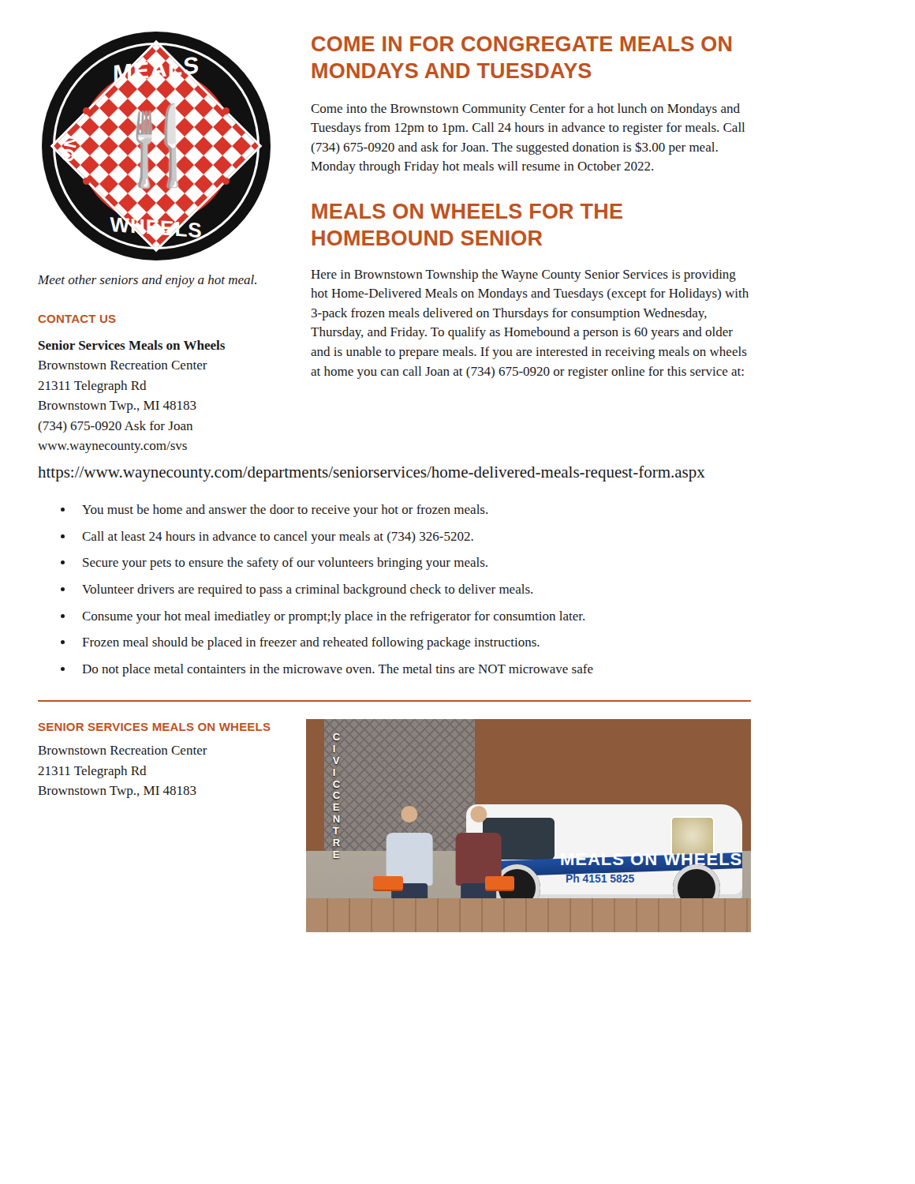🍴
MEALS ON WHEELS
Meet other seniors and enjoy a hot meal.
Contact Us
Senior Services Meals on Wheels
Brownstown Recreation Center
21311 Telegraph Rd
Brownstown Twp., MI 48183
(734) 675-0920 Ask for Joan
www.waynecounty.com/svs
Come in for Congregate Meals on Mondays and Tuesdays
Come into the Brownstown Community Center for a hot lunch on Mondays and Tuesdays from 12pm to 1pm. Call 24 hours in advance to register for meals. Call (734) 675-0920 and ask for Joan. The suggested donation is $3.00 per meal. Monday through Friday hot meals will resume in October 2022.
Meals on Wheels for the Homebound Senior
Here in Brownstown Township the Wayne County Senior Services is providing hot Home-Delivered Meals on Mondays and Tuesdays (except for Holidays) with 3-pack frozen meals delivered on Thursdays for consumption Wednesday, Thursday, and Friday. To qualify as Homebound a person is 60 years and older and is unable to prepare meals. If you are interested in receiving meals on wheels at home you can call Joan at (734) 675-0920 or register online for this service at:
https://www.waynecounty.com/departments/seniorservices/home-delivered-meals-request-form.aspx
You must be home and answer the door to receive your hot or frozen meals.
Call at least 24 hours in advance to cancel your meals at (734) 326-5202.
Secure your pets to ensure the safety of our volunteers bringing your meals.
Volunteer drivers are required to pass a criminal background check to deliver meals.
Consume your hot meal imediatley or prompt;ly place in the refrigerator for consumtion later.
Frozen meal should be placed in freezer and reheated following package instructions.
Do not place metal containters in the microwave oven. The metal tins are NOT microwave safe
Senior Services Meals on Wheels
Brownstown Recreation Center
21311 Telegraph Rd
Brownstown Twp., MI 48183
C
I
V
I
C
C
E
N
T
R
E
MEALS ON WHEELS
Ph 4151 5825